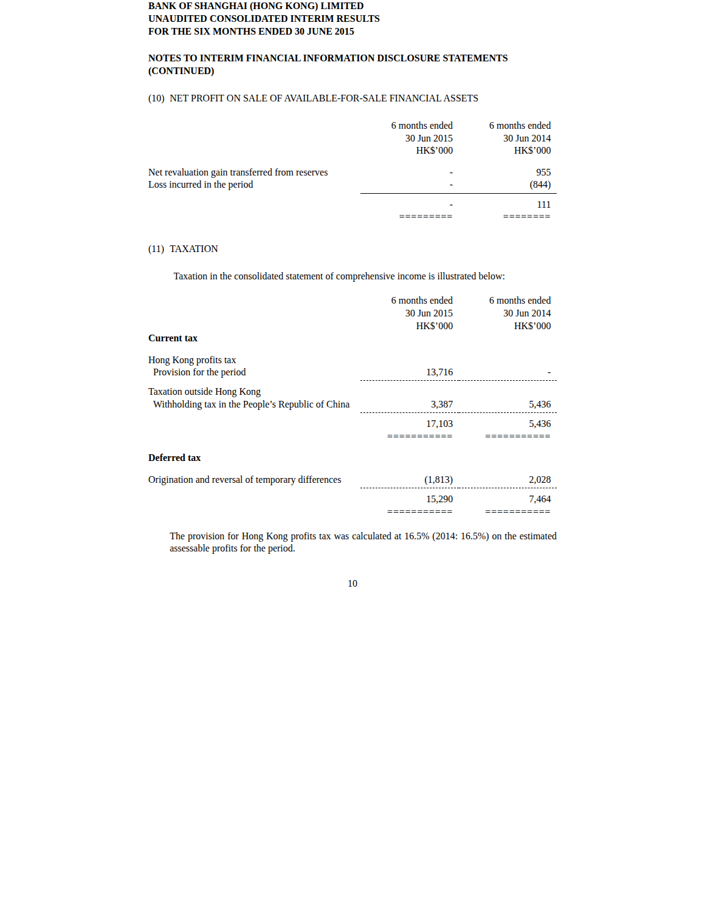BANK OF SHANGHAI (HONG KONG) LIMITED
UNAUDITED CONSOLIDATED INTERIM RESULTS
FOR THE SIX MONTHS ENDED 30 JUNE 2015
NOTES TO INTERIM FINANCIAL INFORMATION DISCLOSURE STATEMENTS
(CONTINUED)
(10) NET PROFIT ON SALE OF AVAILABLE-FOR-SALE FINANCIAL ASSETS
| | 6 months ended | 6 months ended |
| | 30 Jun 2015 | 30 Jun 2014 |
| | HK$’000 | HK$’000 |
| Net revaluation gain transferred from reserves | - | 955 |
| Loss incurred in the period | - | (844) |
| | - | 111 |
| | ========= | ======== |
(11) TAXATION
Taxation in the consolidated statement of comprehensive income is illustrated below:
| | 6 months ended | 6 months ended |
| | 30 Jun 2015 | 30 Jun 2014 |
| | HK$’000 | HK$’000 |
| Current tax | | |
| Hong Kong profits tax | | |
| Provision for the period | 13,716 | - |
| Taxation outside Hong Kong | | |
| Withholding tax in the People’s Republic of China | 3,387 | 5,436 |
| | 17,103 | 5,436 |
| | =========== | =========== |
| Deferred tax | | |
| Origination and reversal of temporary differences | (1,813) | 2,028 |
| | 15,290 | 7,464 |
| | =========== | =========== |
The provision for Hong Kong profits tax was calculated at 16.5% (2014: 16.5%) on the estimated assessable profits for the period.
10